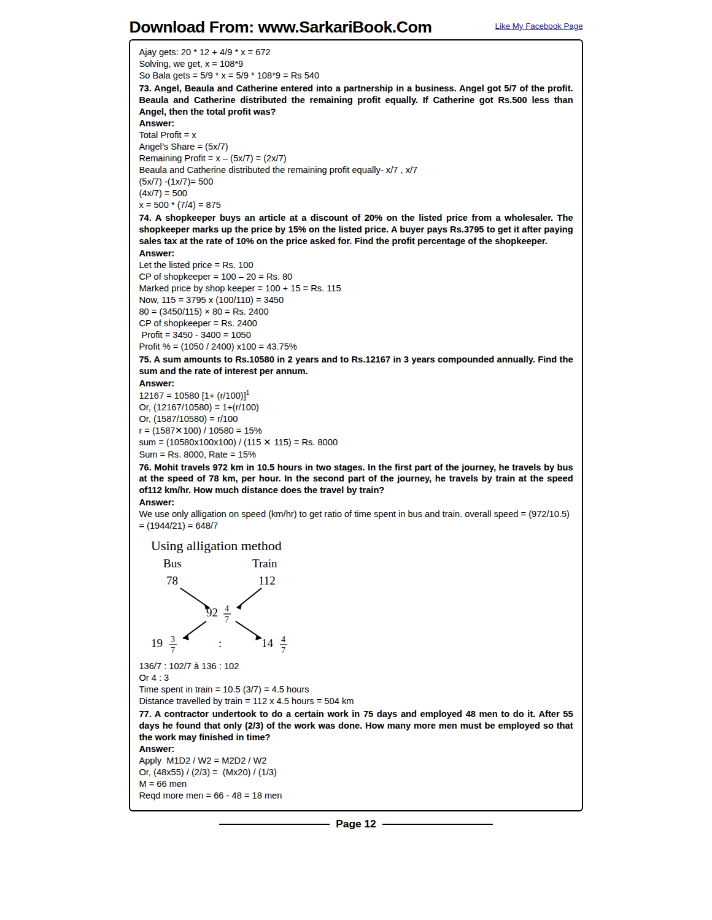Download From: www.SarkariBook.Com
Like My Facebook Page
Ajay gets: 20 * 12 + 4/9 * x = 672
Solving, we get, x = 108*9
So Bala gets = 5/9 * x = 5/9 * 108*9 = Rs 540
73. Angel, Beaula and Catherine entered into a partnership in a business. Angel got 5/7 of the profit. Beaula and Catherine distributed the remaining profit equally. If Catherine got Rs.500 less than Angel, then the total profit was?
Answer:
Total Profit = x
Angel’s Share = (5x/7)
Remaining Profit = x – (5x/7) = (2x/7)
Beaula and Catherine distributed the remaining profit equally- x/7 , x/7
(5x/7) -(1x/7)= 500
(4x/7) = 500
x = 500 * (7/4) = 875
74. A shopkeeper buys an article at a discount of 20% on the listed price from a wholesaler. The shopkeeper marks up the price by 15% on the listed price. A buyer pays Rs.3795 to get it after paying sales tax at the rate of 10% on the price asked for. Find the profit percentage of the shopkeeper.
Answer:
Let the listed price = Rs. 100
CP of shopkeeper = 100 – 20 = Rs. 80
Marked price by shop keeper = 100 + 15 = Rs. 115
Now, 115 = 3795 x (100/110) = 3450
80 = (3450/115) × 80 = Rs. 2400
CP of shopkeeper = Rs. 2400
Profit = 3450 - 3400 = 1050
Profit % = (1050 / 2400) x100 = 43.75%
75. A sum amounts to Rs.10580 in 2 years and to Rs.12167 in 3 years compounded annually. Find the sum and the rate of interest per annum.
Answer:
12167 = 10580 [1+ (r/100)]1
Or, (12167/10580) = 1+(r/100)
Or, (1587/10580) = r/100
r = (1587✕100) / 10580 = 15%
sum = (10580x100x100) / (115 ✕ 115) = Rs. 8000
Sum = Rs. 8000, Rate = 15%
76. Mohit travels 972 km in 10.5 hours in two stages. In the first part of the journey, he travels by bus at the speed of 78 km, per hour. In the second part of the journey, he travels by train at the speed of112 km/hr. How much distance does the travel by train?
Answer:
We use only alligation on speed (km/hr) to get ratio of time spent in bus and train. overall speed = (972/10.5) = (1944/21) = 648/7
Using alligation method Bus Train 78 112 92 4 7 19 3 7 : 14 4 7
136/7 : 102/7 à 136 : 102
Or 4 : 3
Time spent in train = 10.5 (3/7) = 4.5 hours
Distance travelled by train = 112 x 4.5 hours = 504 km
77. A contractor undertook to do a certain work in 75 days and employed 48 men to do it. After 55 days he found that only (2/3) of the work was done. How many more men must be employed so that the work may finished in time?
Answer:
Apply M1D2 / W2 = M2D2 / W2
Or, (48x55) / (2/3) = (Mx20) / (1/3)
M = 66 men
Reqd more men = 66 - 48 = 18 men
Page 12